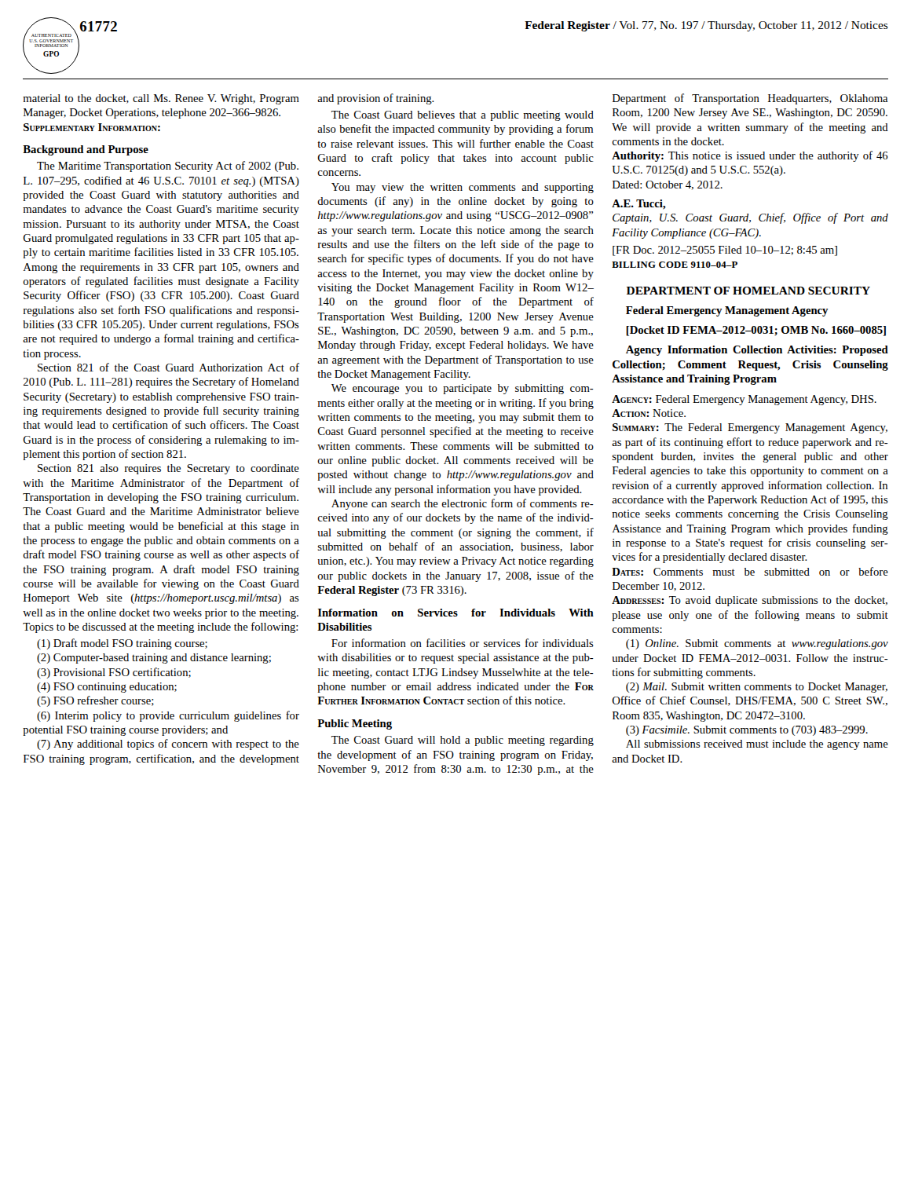AUTHENTICATED
U.S. GOVERNMENT
INFORMATION
GPO
61772
Federal Register / Vol. 77, No. 197 / Thursday, October 11, 2012 / Notices
material to the docket, call Ms. Renee V. Wright, Program Manager, Docket Operations, telephone 202–366–9826.
Supplementary Information:
Background and Purpose
The Maritime Transportation Security Act of 2002 (Pub. L. 107–295, codified at 46 U.S.C. 70101 et seq.) (MTSA) provided the Coast Guard with statutory authorities and mandates to advance the Coast Guard's maritime security mission. Pursuant to its authority under MTSA, the Coast Guard promulgated regulations in 33 CFR part 105 that apply to certain maritime facilities listed in 33 CFR 105.105. Among the requirements in 33 CFR part 105, owners and operators of regulated facilities must designate a Facility Security Officer (FSO) (33 CFR 105.200). Coast Guard regulations also set forth FSO qualifications and responsibilities (33 CFR 105.205). Under current regulations, FSOs are not required to undergo a formal training and certification process.
Section 821 of the Coast Guard Authorization Act of 2010 (Pub. L. 111–281) requires the Secretary of Homeland Security (Secretary) to establish comprehensive FSO training requirements designed to provide full security training that would lead to certification of such officers. The Coast Guard is in the process of considering a rulemaking to implement this portion of section 821.
Section 821 also requires the Secretary to coordinate with the Maritime Administrator of the Department of Transportation in developing the FSO training curriculum. The Coast Guard and the Maritime Administrator believe that a public meeting would be beneficial at this stage in the process to engage the public and obtain comments on a draft model FSO training course as well as other aspects of the FSO training program. A draft model FSO training course will be available for viewing on the Coast Guard Homeport Web site (https://homeport.uscg.mil/mtsa) as well as in the online docket two weeks prior to the meeting. Topics to be discussed at the meeting include the following:
(1) Draft model FSO training course;
(2) Computer-based training and distance learning;
(3) Provisional FSO certification;
(4) FSO continuing education;
(5) FSO refresher course;
(6) Interim policy to provide curriculum guidelines for potential FSO training course providers; and
(7) Any additional topics of concern with respect to the FSO training program, certification, and the development and provision of training.
The Coast Guard believes that a public meeting would also benefit the impacted community by providing a forum to raise relevant issues. This will further enable the Coast Guard to craft policy that takes into account public concerns.
You may view the written comments and supporting documents (if any) in the online docket by going to http://www.regulations.gov and using “USCG–2012–0908” as your search term. Locate this notice among the search results and use the filters on the left side of the page to search for specific types of documents. If you do not have access to the Internet, you may view the docket online by visiting the Docket Management Facility in Room W12–140 on the ground floor of the Department of Transportation West Building, 1200 New Jersey Avenue SE., Washington, DC 20590, between 9 a.m. and 5 p.m., Monday through Friday, except Federal holidays. We have an agreement with the Department of Transportation to use the Docket Management Facility.
We encourage you to participate by submitting comments either orally at the meeting or in writing. If you bring written comments to the meeting, you may submit them to Coast Guard personnel specified at the meeting to receive written comments. These comments will be submitted to our online public docket. All comments received will be posted without change to http://www.regulations.gov and will include any personal information you have provided.
Anyone can search the electronic form of comments received into any of our dockets by the name of the individual submitting the comment (or signing the comment, if submitted on behalf of an association, business, labor union, etc.). You may review a Privacy Act notice regarding our public dockets in the January 17, 2008, issue of the Federal Register (73 FR 3316).
Information on Services for Individuals With Disabilities
For information on facilities or services for individuals with disabilities or to request special assistance at the public meeting, contact LTJG Lindsey Musselwhite at the telephone number or email address indicated under the For Further Information Contact section of this notice.
Public Meeting
The Coast Guard will hold a public meeting regarding the development of an FSO training program on Friday, November 9, 2012 from 8:30 a.m. to 12:30 p.m., at the Department of Transportation Headquarters, Oklahoma Room, 1200 New Jersey Ave SE., Washington, DC 20590. We will provide a written summary of the meeting and comments in the docket.
Authority: This notice is issued under the authority of 46 U.S.C. 70125(d) and 5 U.S.C. 552(a).
Dated: October 4, 2012.
A.E. Tucci,
Captain, U.S. Coast Guard, Chief, Office of Port and Facility Compliance (CG–FAC).
[FR Doc. 2012–25055 Filed 10–10–12; 8:45 am]
BILLING CODE 9110–04–P
DEPARTMENT OF HOMELAND SECURITY
Federal Emergency Management Agency
[Docket ID FEMA–2012–0031; OMB No. 1660–0085]
Agency Information Collection Activities: Proposed Collection; Comment Request, Crisis Counseling Assistance and Training Program
Agency: Federal Emergency Management Agency, DHS.
Action: Notice.
Summary: The Federal Emergency Management Agency, as part of its continuing effort to reduce paperwork and respondent burden, invites the general public and other Federal agencies to take this opportunity to comment on a revision of a currently approved information collection. In accordance with the Paperwork Reduction Act of 1995, this notice seeks comments concerning the Crisis Counseling Assistance and Training Program which provides funding in response to a State's request for crisis counseling services for a presidentially declared disaster.
Dates: Comments must be submitted on or before December 10, 2012.
Addresses: To avoid duplicate submissions to the docket, please use only one of the following means to submit comments:
(1) Online. Submit comments at www.regulations.gov under Docket ID FEMA–2012–0031. Follow the instructions for submitting comments.
(2) Mail. Submit written comments to Docket Manager, Office of Chief Counsel, DHS/FEMA, 500 C Street SW., Room 835, Washington, DC 20472–3100.
(3) Facsimile. Submit comments to (703) 483–2999.
All submissions received must include the agency name and Docket ID.